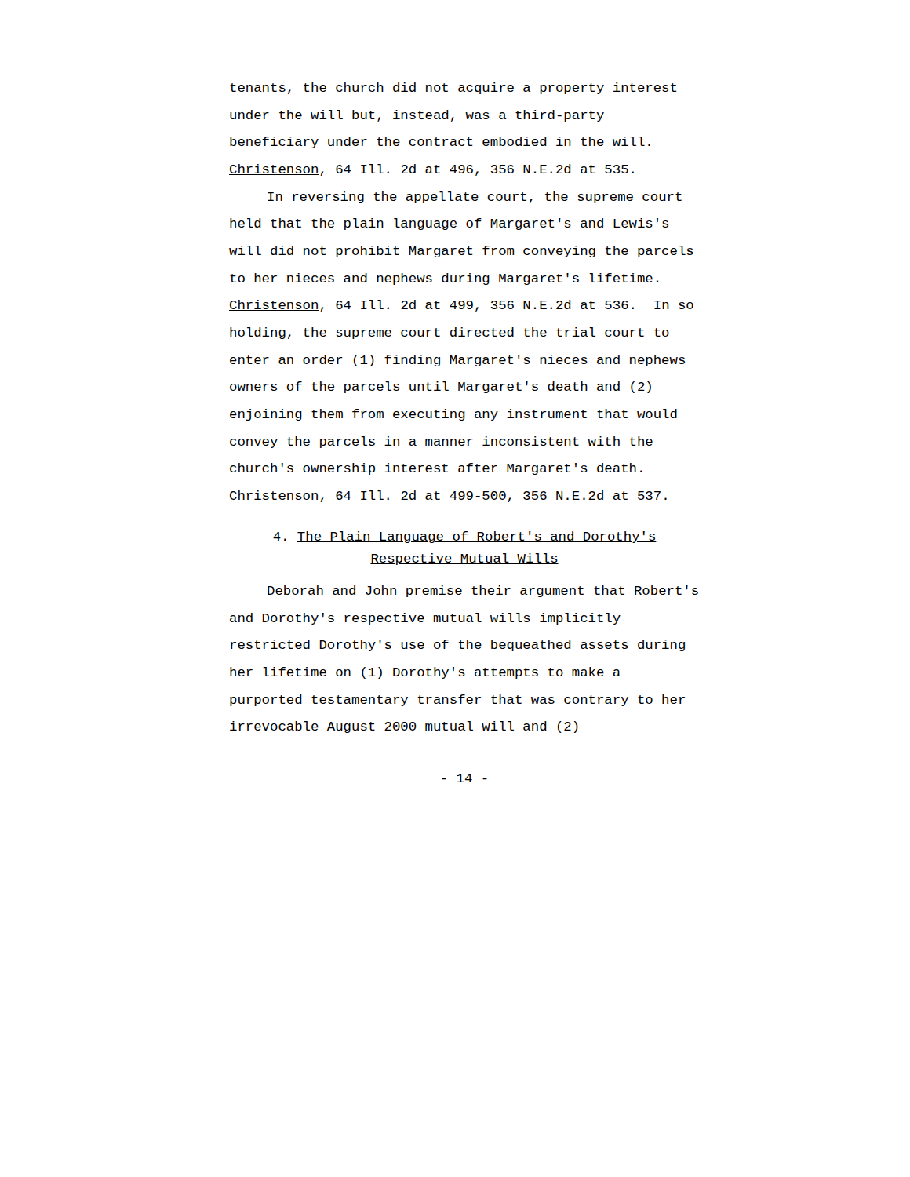tenants, the church did not acquire a property interest under the will but, instead, was a third-party beneficiary under the contract embodied in the will. Christenson, 64 Ill. 2d at 496, 356 N.E.2d at 535.
In reversing the appellate court, the supreme court held that the plain language of Margaret's and Lewis's will did not prohibit Margaret from conveying the parcels to her nieces and nephews during Margaret's lifetime. Christenson, 64 Ill. 2d at 499, 356 N.E.2d at 536. In so holding, the supreme court directed the trial court to enter an order (1) finding Margaret's nieces and nephews owners of the parcels until Margaret's death and (2) enjoining them from executing any instrument that would convey the parcels in a manner inconsistent with the church's ownership interest after Margaret's death. Christenson, 64 Ill. 2d at 499-500, 356 N.E.2d at 537.
4. The Plain Language of Robert's and Dorothy's
Respective Mutual Wills
Deborah and John premise their argument that Robert's and Dorothy's respective mutual wills implicitly restricted Dorothy's use of the bequeathed assets during her lifetime on (1) Dorothy's attempts to make a purported testamentary transfer that was contrary to her irrevocable August 2000 mutual will and (2)
- 14 -